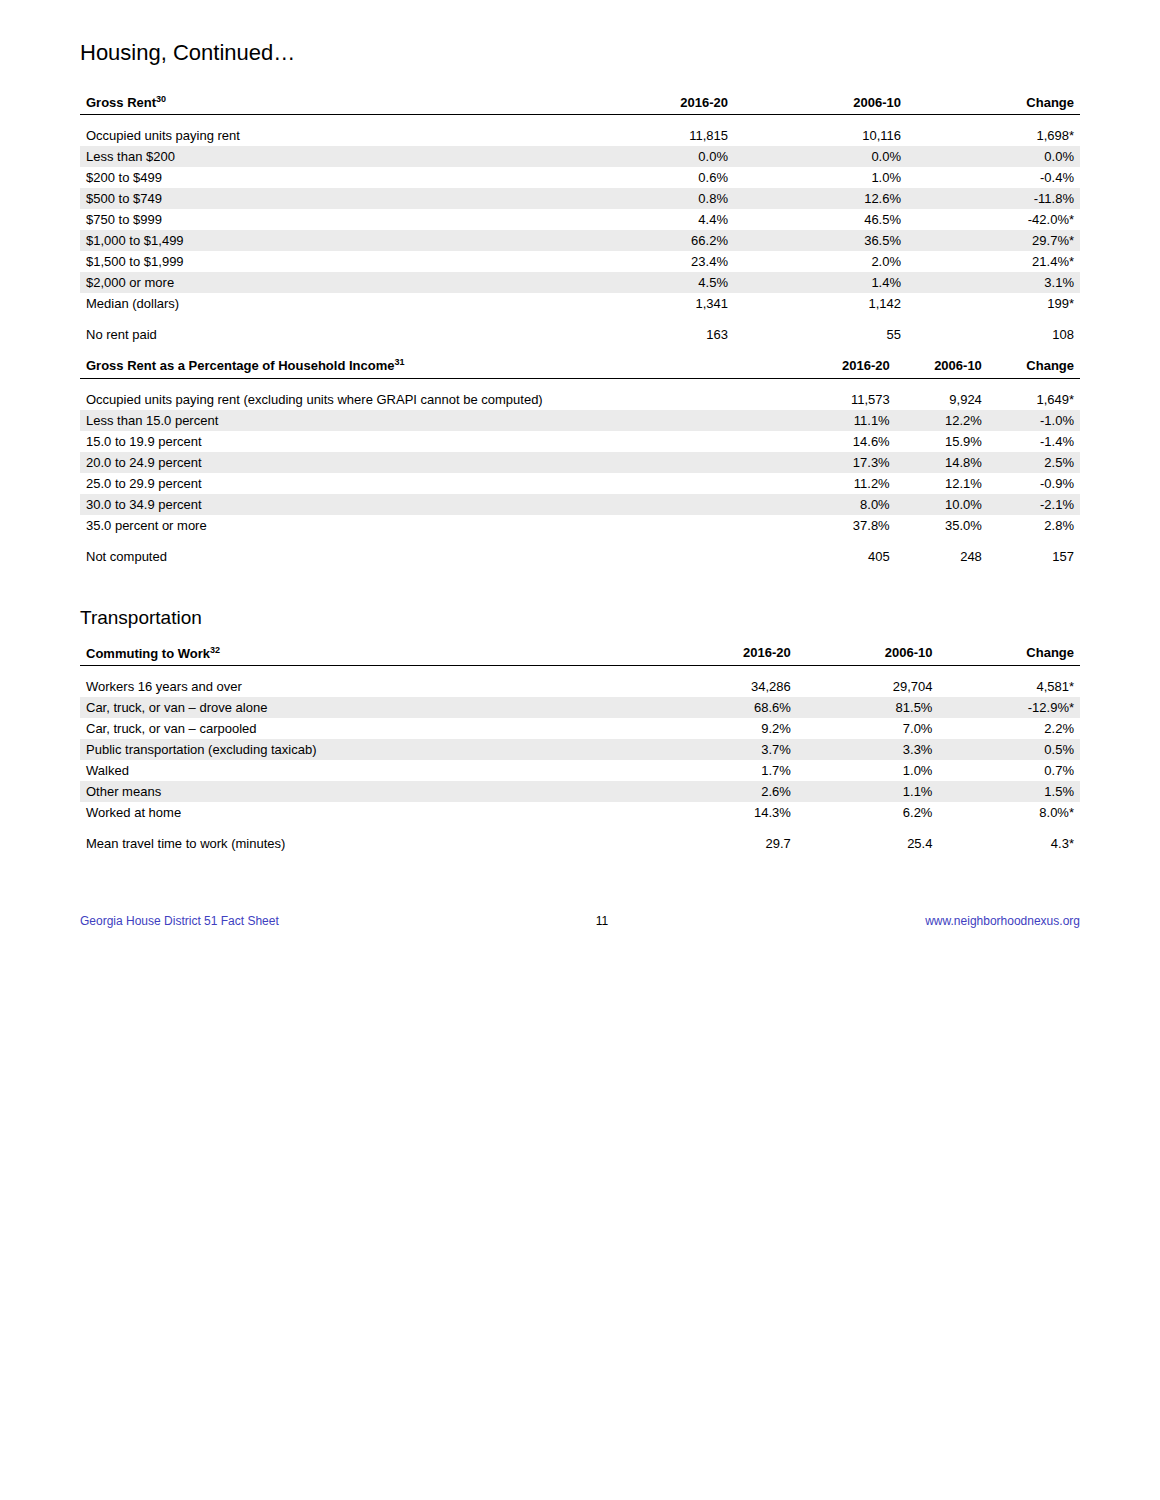Housing, Continued…
Gross Rent
| Gross Rent 30 | 2016-20 | 2006-10 | Change |
| --- | --- | --- | --- |
| Occupied units paying rent | 11,815 | 10,116 | 1,698* |
| Less than $200 | 0.0% | 0.0% | 0.0% |
| $200 to $499 | 0.6% | 1.0% | -0.4% |
| $500 to $749 | 0.8% | 12.6% | -11.8% |
| $750 to $999 | 4.4% | 46.5% | -42.0%* |
| $1,000 to $1,499 | 66.2% | 36.5% | 29.7%* |
| $1,500 to $1,999 | 23.4% | 2.0% | 21.4%* |
| $2,000 or more | 4.5% | 1.4% | 3.1% |
| Median (dollars) | 1,341 | 1,142 | 199* |
| No rent paid | 163 | 55 | 108 |
| Gross Rent as a Percentage of Household Income 31 | 2016-20 | 2006-10 | Change |
| --- | --- | --- | --- |
| Occupied units paying rent (excluding units where GRAPI cannot be computed) | 11,573 | 9,924 | 1,649* |
| Less than 15.0 percent | 11.1% | 12.2% | -1.0% |
| 15.0 to 19.9 percent | 14.6% | 15.9% | -1.4% |
| 20.0 to 24.9 percent | 17.3% | 14.8% | 2.5% |
| 25.0 to 29.9 percent | 11.2% | 12.1% | -0.9% |
| 30.0 to 34.9 percent | 8.0% | 10.0% | -2.1% |
| 35.0 percent or more | 37.8% | 35.0% | 2.8% |
| Not computed | 405 | 248 | 157 |
Transportation
| Commuting to Work 32 | 2016-20 | 2006-10 | Change |
| --- | --- | --- | --- |
| Workers 16 years and over | 34,286 | 29,704 | 4,581* |
| Car, truck, or van – drove alone | 68.6% | 81.5% | -12.9%* |
| Car, truck, or van – carpooled | 9.2% | 7.0% | 2.2% |
| Public transportation (excluding taxicab) | 3.7% | 3.3% | 0.5% |
| Walked | 1.7% | 1.0% | 0.7% |
| Other means | 2.6% | 1.1% | 1.5% |
| Worked at home | 14.3% | 6.2% | 8.0%* |
| Mean travel time to work (minutes) | 29.7 | 25.4 | 4.3* |
Georgia House District 51 Fact Sheet 11 www.neighborhoodnexus.org